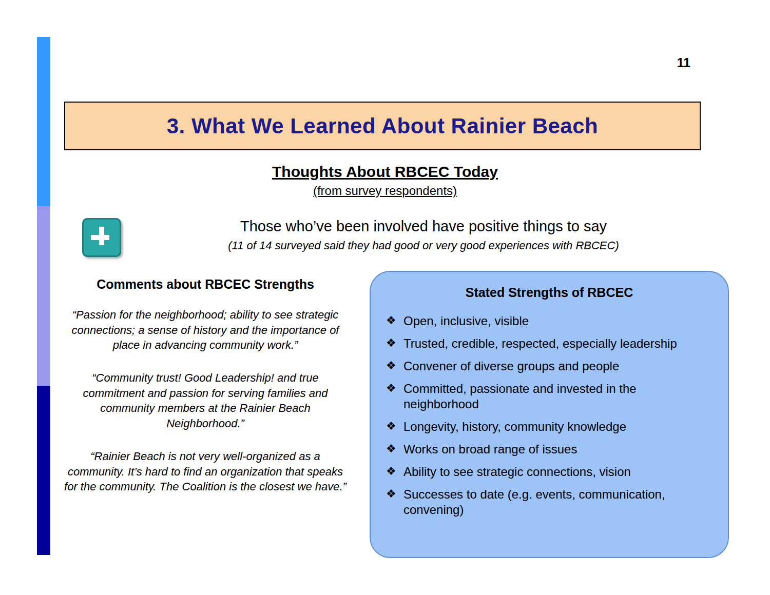11
3. What We Learned About Rainier Beach
Thoughts About RBCEC Today (from survey respondents)
Those who’ve been involved have positive things to say (11 of 14 surveyed said they had good or very good experiences with RBCEC)
Comments about RBCEC Strengths
“Passion for the neighborhood; ability to see strategic connections; a sense of history and the importance of place in advancing community work.”
“Community trust! Good Leadership! and true commitment and passion for serving families and community members at the Rainier Beach Neighborhood.”
“Rainier Beach is not very well-organized as a community. It’s hard to find an organization that speaks for the community. The Coalition is the closest we have.”
Stated Strengths of RBCEC
Open, inclusive, visible
Trusted, credible, respected, especially leadership
Convener of diverse groups and people
Committed, passionate and invested in the neighborhood
Longevity, history, community knowledge
Works on broad range of issues
Ability to see strategic connections, vision
Successes to date (e.g. events, communication, convening)